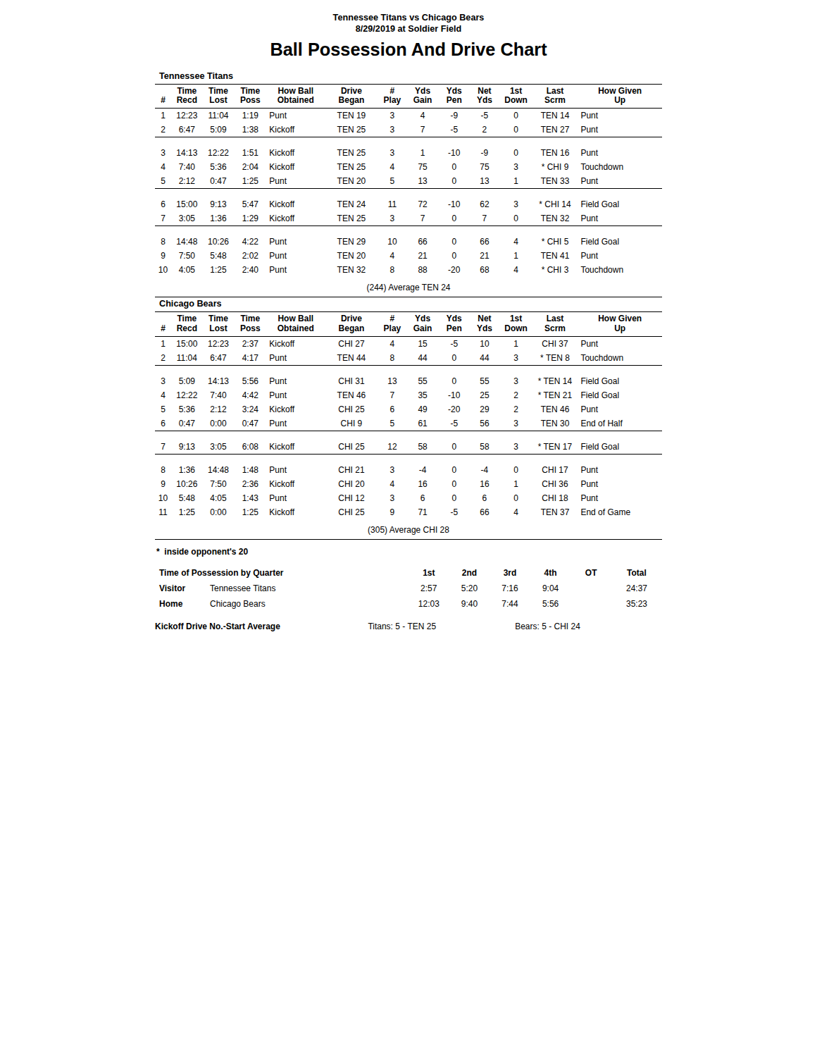Tennessee Titans vs Chicago Bears
8/29/2019 at Soldier Field
Ball Possession And Drive Chart
Tennessee Titans
| # | Time Recd | Time Lost | Time Poss | How Ball Obtained | Drive Began | # Play | Yds Gain | Yds Pen | Net Yds | 1st Down | Last Scrm | How Given Up |
| --- | --- | --- | --- | --- | --- | --- | --- | --- | --- | --- | --- | --- |
| 1 | 12:23 | 11:04 | 1:19 | Punt | TEN 19 | 3 | 4 | -9 | -5 | 0 | TEN 14 | Punt |
| 2 | 6:47 | 5:09 | 1:38 | Kickoff | TEN 25 | 3 | 7 | -5 | 2 | 0 | TEN 27 | Punt |
| 3 | 14:13 | 12:22 | 1:51 | Kickoff | TEN 25 | 3 | 1 | -10 | -9 | 0 | TEN 16 | Punt |
| 4 | 7:40 | 5:36 | 2:04 | Kickoff | TEN 25 | 4 | 75 | 0 | 75 | 3 | * CHI 9 | Touchdown |
| 5 | 2:12 | 0:47 | 1:25 | Punt | TEN 20 | 5 | 13 | 0 | 13 | 1 | TEN 33 | Punt |
| 6 | 15:00 | 9:13 | 5:47 | Kickoff | TEN 24 | 11 | 72 | -10 | 62 | 3 | * CHI 14 | Field Goal |
| 7 | 3:05 | 1:36 | 1:29 | Kickoff | TEN 25 | 3 | 7 | 0 | 7 | 0 | TEN 32 | Punt |
| 8 | 14:48 | 10:26 | 4:22 | Punt | TEN 29 | 10 | 66 | 0 | 66 | 4 | * CHI 5 | Field Goal |
| 9 | 7:50 | 5:48 | 2:02 | Punt | TEN 20 | 4 | 21 | 0 | 21 | 1 | TEN 41 | Punt |
| 10 | 4:05 | 1:25 | 2:40 | Punt | TEN 32 | 8 | 88 | -20 | 68 | 4 | * CHI 3 | Touchdown |
(244) Average TEN 24
Chicago Bears
| # | Time Recd | Time Lost | Time Poss | How Ball Obtained | Drive Began | # Play | Yds Gain | Yds Pen | Net Yds | 1st Down | Last Scrm | How Given Up |
| --- | --- | --- | --- | --- | --- | --- | --- | --- | --- | --- | --- | --- |
| 1 | 15:00 | 12:23 | 2:37 | Kickoff | CHI 27 | 4 | 15 | -5 | 10 | 1 | CHI 37 | Punt |
| 2 | 11:04 | 6:47 | 4:17 | Punt | TEN 44 | 8 | 44 | 0 | 44 | 3 | * TEN 8 | Touchdown |
| 3 | 5:09 | 14:13 | 5:56 | Punt | CHI 31 | 13 | 55 | 0 | 55 | 3 | * TEN 14 | Field Goal |
| 4 | 12:22 | 7:40 | 4:42 | Punt | TEN 46 | 7 | 35 | -10 | 25 | 2 | * TEN 21 | Field Goal |
| 5 | 5:36 | 2:12 | 3:24 | Kickoff | CHI 25 | 6 | 49 | -20 | 29 | 2 | TEN 46 | Punt |
| 6 | 0:47 | 0:00 | 0:47 | Punt | CHI 9 | 5 | 61 | -5 | 56 | 3 | TEN 30 | End of Half |
| 7 | 9:13 | 3:05 | 6:08 | Kickoff | CHI 25 | 12 | 58 | 0 | 58 | 3 | * TEN 17 | Field Goal |
| 8 | 1:36 | 14:48 | 1:48 | Punt | CHI 21 | 3 | -4 | 0 | -4 | 0 | CHI 17 | Punt |
| 9 | 10:26 | 7:50 | 2:36 | Kickoff | CHI 20 | 4 | 16 | 0 | 16 | 1 | CHI 36 | Punt |
| 10 | 5:48 | 4:05 | 1:43 | Punt | CHI 12 | 3 | 6 | 0 | 6 | 0 | CHI 18 | Punt |
| 11 | 1:25 | 0:00 | 1:25 | Kickoff | CHI 25 | 9 | 71 | -5 | 66 | 4 | TEN 37 | End of Game |
(305) Average CHI 28
* inside opponent's 20
| Time of Possession by Quarter | 1st | 2nd | 3rd | 4th | OT | Total |
| Visitor | Tennessee Titans | 2:57 | 5:20 | 7:16 | 9:04 | | 24:37 |
| Home | Chicago Bears | 12:03 | 9:40 | 7:44 | 5:56 | | 35:23 |
Kickoff Drive No.-Start Average
Titans: 5 - TEN 25
Bears: 5 - CHI 24